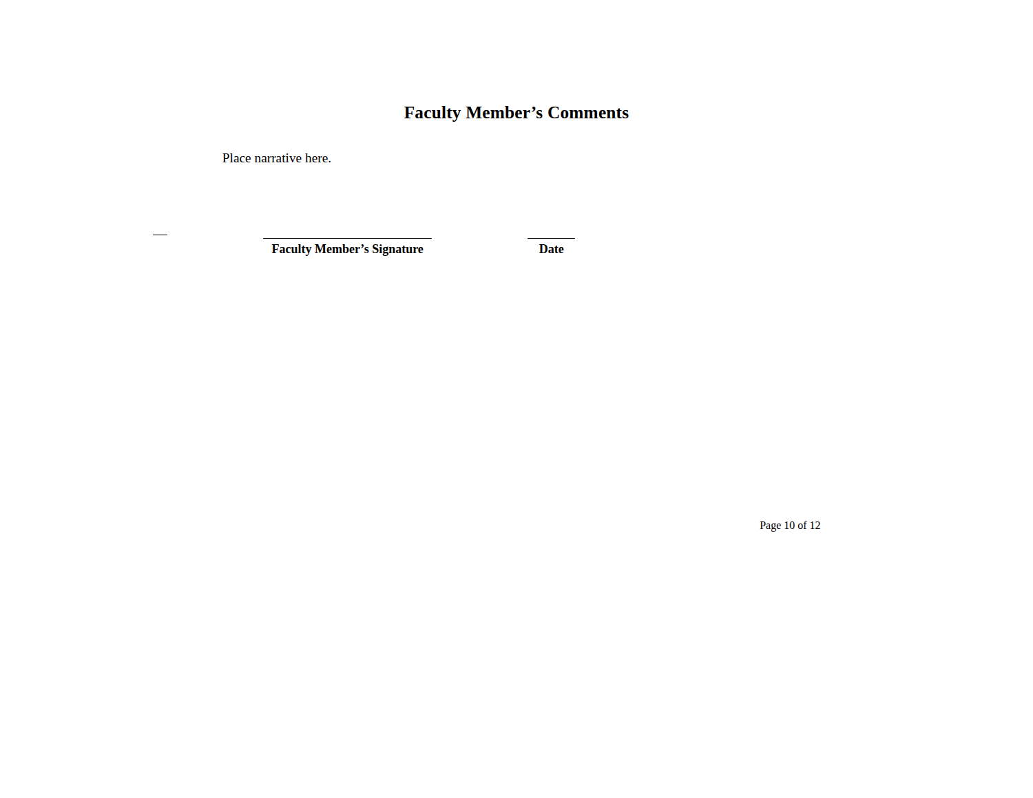Faculty Member’s Comments
Place narrative here.
Faculty Member’s Signature
Date
Page 10 of 12